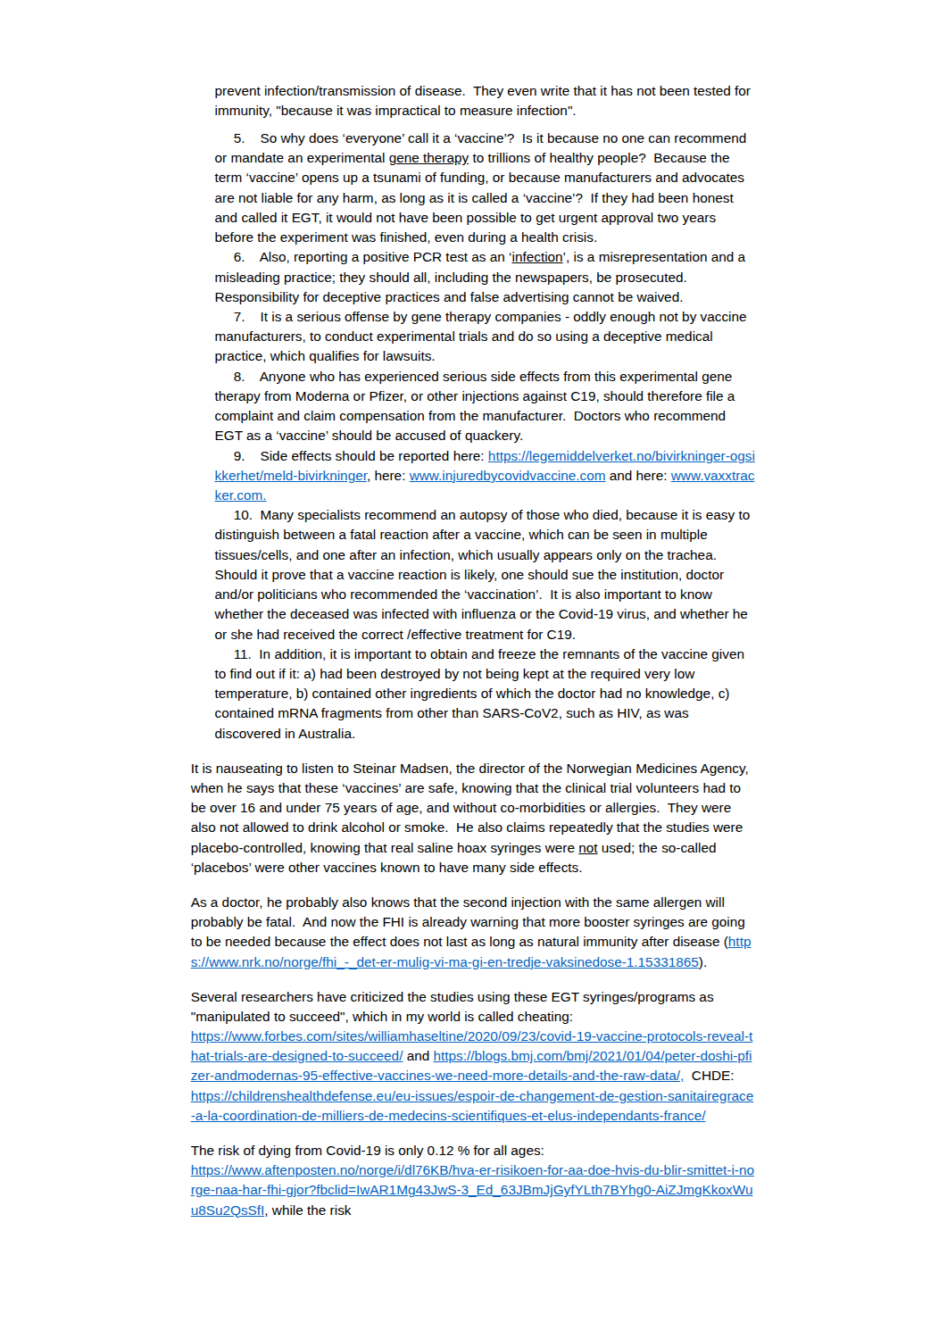prevent infection/transmission of disease. They even write that it has not been tested for immunity, "because it was impractical to measure infection".
5. So why does ‘everyone’ call it a ‘vaccine’? Is it because no one can recommend or mandate an experimental gene therapy to trillions of healthy people? Because the term ‘vaccine’ opens up a tsunami of funding, or because manufacturers and advocates are not liable for any harm, as long as it is called a ‘vaccine’? If they had been honest and called it EGT, it would not have been possible to get urgent approval two years before the experiment was finished, even during a health crisis.
6. Also, reporting a positive PCR test as an ‘infection’, is a misrepresentation and a misleading practice; they should all, including the newspapers, be prosecuted. Responsibility for deceptive practices and false advertising cannot be waived.
7. It is a serious offense by gene therapy companies - oddly enough not by vaccine manufacturers, to conduct experimental trials and do so using a deceptive medical practice, which qualifies for lawsuits.
8. Anyone who has experienced serious side effects from this experimental gene therapy from Moderna or Pfizer, or other injections against C19, should therefore file a complaint and claim compensation from the manufacturer. Doctors who recommend EGT as a ‘vaccine’ should be accused of quackery.
9. Side effects should be reported here: https://legemiddelverket.no/bivirkninger-ogsikkerhet/meld-bivirkninger, here: www.injuredbycovidvaccine.com and here: www.vaxxtracker.com.
10. Many specialists recommend an autopsy of those who died, because it is easy to distinguish between a fatal reaction after a vaccine, which can be seen in multiple tissues/cells, and one after an infection, which usually appears only on the trachea. Should it prove that a vaccine reaction is likely, one should sue the institution, doctor and/or politicians who recommended the ‘vaccination’. It is also important to know whether the deceased was infected with influenza or the Covid-19 virus, and whether he or she had received the correct /effective treatment for C19.
11. In addition, it is important to obtain and freeze the remnants of the vaccine given to find out if it: a) had been destroyed by not being kept at the required very low temperature, b) contained other ingredients of which the doctor had no knowledge, c) contained mRNA fragments from other than SARS-CoV2, such as HIV, as was discovered in Australia.
It is nauseating to listen to Steinar Madsen, the director of the Norwegian Medicines Agency, when he says that these ‘vaccines’ are safe, knowing that the clinical trial volunteers had to be over 16 and under 75 years of age, and without co-morbidities or allergies. They were also not allowed to drink alcohol or smoke. He also claims repeatedly that the studies were placebo-controlled, knowing that real saline hoax syringes were not used; the so-called ‘placebos’ were other vaccines known to have many side effects.
As a doctor, he probably also knows that the second injection with the same allergen will probably be fatal. And now the FHI is already warning that more booster syringes are going to be needed because the effect does not last as long as natural immunity after disease (https://www.nrk.no/norge/fhi_-_det-er-mulig-vi-ma-gi-en-tredje-vaksinedose-1.15331865).
Several researchers have criticized the studies using these EGT syringes/programs as "manipulated to succeed", which in my world is called cheating:
https://www.forbes.com/sites/williamhaseltine/2020/09/23/covid-19-vaccine-protocols-reveal-that-trials-are-designed-to-succeed/ and https://blogs.bmj.com/bmj/2021/01/04/peter-doshi-pfizer-andmodernas-95-effective-vaccines-we-need-more-details-and-the-raw-data/, CHDE:
https://childrenshealthdefense.eu/eu-issues/espoir-de-changement-de-gestion-sanitairegrace-a-la-coordination-de-milliers-de-medecins-scientifiques-et-elus-independants-france/
The risk of dying from Covid-19 is only 0.12 % for all ages:
https://www.aftenposten.no/norge/i/dl76KB/hva-er-risikoen-for-aa-doe-hvis-du-blir-smittet-i-norge-naa-har-fhi-gjor?fbclid=IwAR1Mg43JwS-3_Ed_63JBmJjGyfYLth7BYhg0-AiZJmgKkoxWuu8Su2QsSfI, while the risk